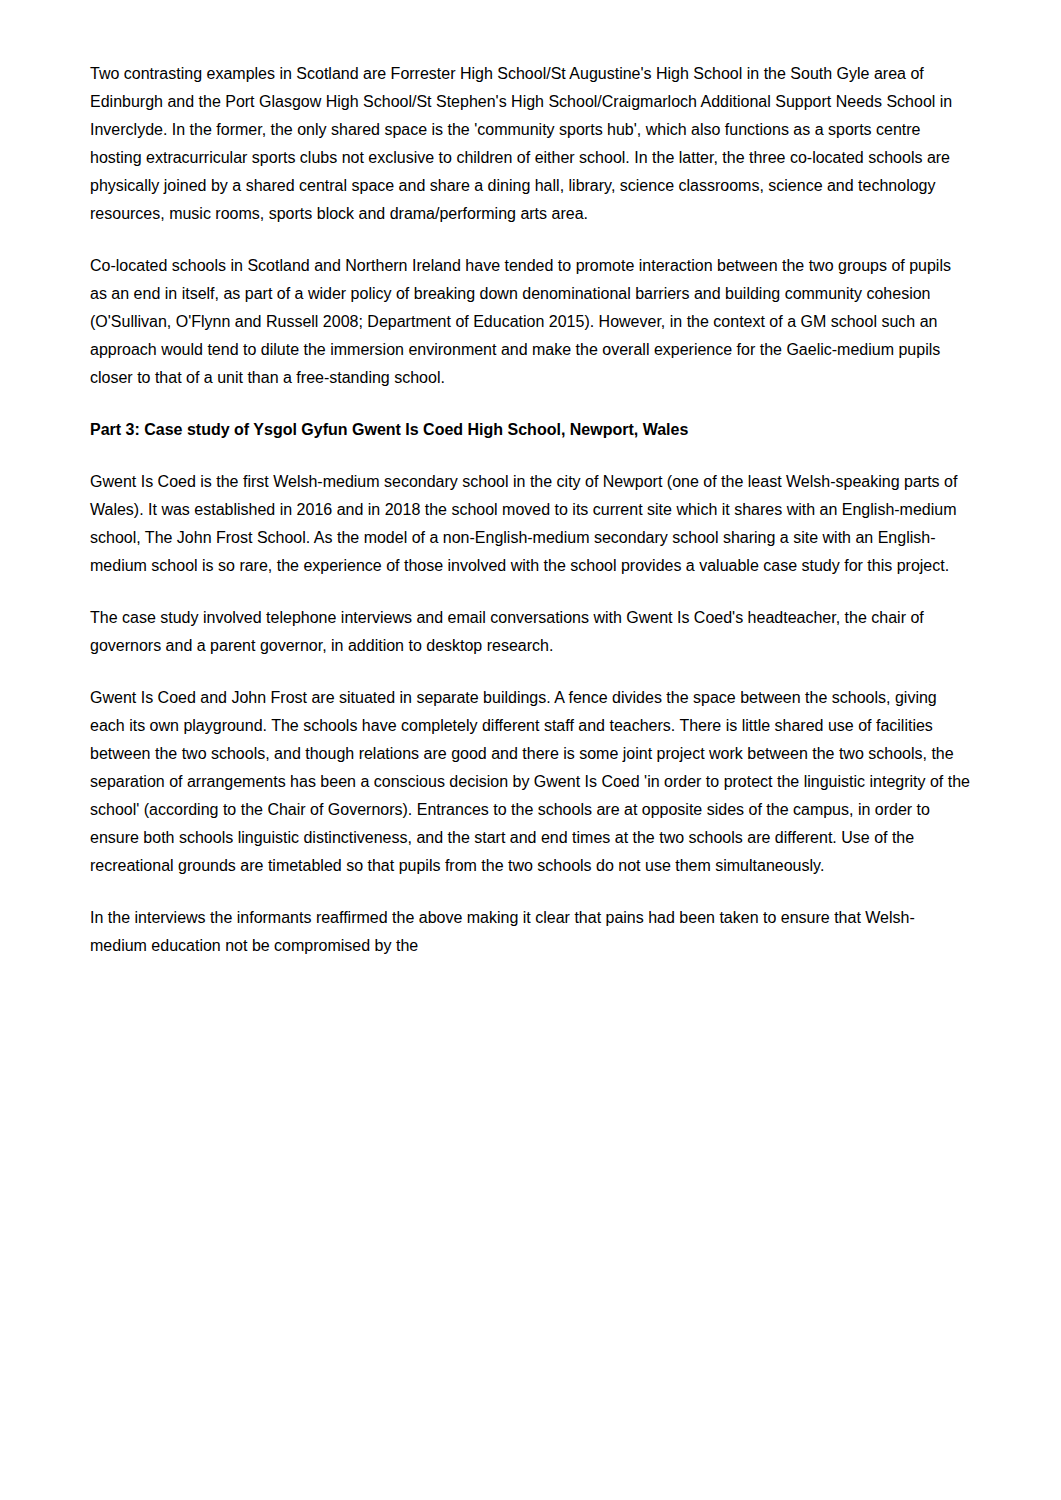Two contrasting examples in Scotland are Forrester High School/St Augustine's High School in the South Gyle area of Edinburgh and the Port Glasgow High School/St Stephen's High School/Craigmarloch Additional Support Needs School in Inverclyde. In the former, the only shared space is the 'community sports hub', which also functions as a sports centre hosting extracurricular sports clubs not exclusive to children of either school. In the latter, the three co-located schools are physically joined by a shared central space and share a dining hall, library, science classrooms, science and technology resources, music rooms, sports block and drama/performing arts area.
Co-located schools in Scotland and Northern Ireland have tended to promote interaction between the two groups of pupils as an end in itself, as part of a wider policy of breaking down denominational barriers and building community cohesion (O'Sullivan, O'Flynn and Russell 2008; Department of Education 2015). However, in the context of a GM school such an approach would tend to dilute the immersion environment and make the overall experience for the Gaelic-medium pupils closer to that of a unit than a free-standing school.
Part 3: Case study of Ysgol Gyfun Gwent Is Coed High School, Newport, Wales
Gwent Is Coed is the first Welsh-medium secondary school in the city of Newport (one of the least Welsh-speaking parts of Wales). It was established in 2016 and in 2018 the school moved to its current site which it shares with an English-medium school, The John Frost School. As the model of a non-English-medium secondary school sharing a site with an English-medium school is so rare, the experience of those involved with the school provides a valuable case study for this project.
The case study involved telephone interviews and email conversations with Gwent Is Coed's headteacher, the chair of governors and a parent governor, in addition to desktop research.
Gwent Is Coed and John Frost are situated in separate buildings. A fence divides the space between the schools, giving each its own playground. The schools have completely different staff and teachers. There is little shared use of facilities between the two schools, and though relations are good and there is some joint project work between the two schools, the separation of arrangements has been a conscious decision by Gwent Is Coed 'in order to protect the linguistic integrity of the school' (according to the Chair of Governors). Entrances to the schools are at opposite sides of the campus, in order to ensure both schools linguistic distinctiveness, and the start and end times at the two schools are different. Use of the recreational grounds are timetabled so that pupils from the two schools do not use them simultaneously.
In the interviews the informants reaffirmed the above making it clear that pains had been taken to ensure that Welsh-medium education not be compromised by the